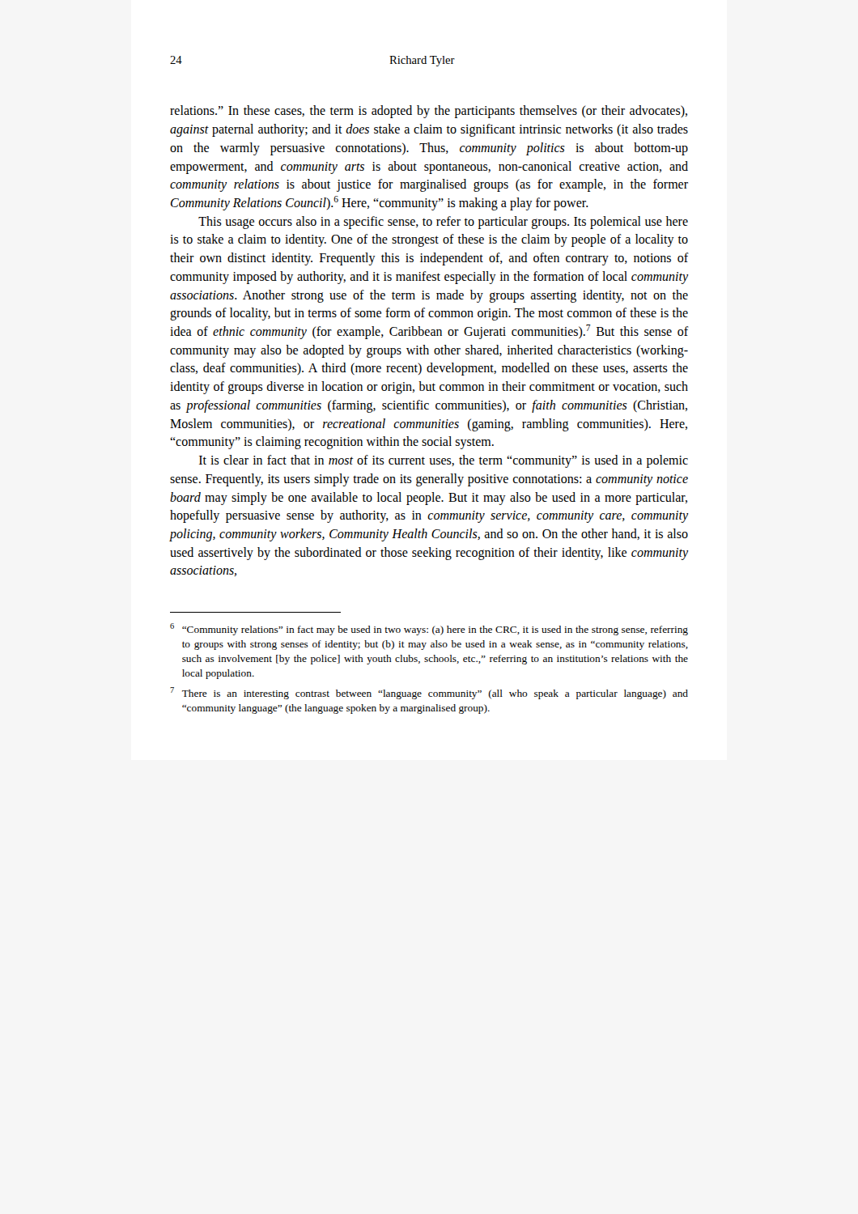24 Richard Tyler
relations.” In these cases, the term is adopted by the participants themselves (or their advocates), against paternal authority; and it does stake a claim to significant intrinsic networks (it also trades on the warmly persuasive connotations). Thus, community politics is about bottom-up empowerment, and community arts is about spontaneous, non-canonical creative action, and community relations is about justice for marginalised groups (as for example, in the former Community Relations Council).6 Here, “community” is making a play for power.
This usage occurs also in a specific sense, to refer to particular groups. Its polemical use here is to stake a claim to identity. One of the strongest of these is the claim by people of a locality to their own distinct identity. Frequently this is independent of, and often contrary to, notions of community imposed by authority, and it is manifest especially in the formation of local community associations. Another strong use of the term is made by groups asserting identity, not on the grounds of locality, but in terms of some form of common origin. The most common of these is the idea of ethnic community (for example, Caribbean or Gujerati communities).7 But this sense of community may also be adopted by groups with other shared, inherited characteristics (working-class, deaf communities). A third (more recent) development, modelled on these uses, asserts the identity of groups diverse in location or origin, but common in their commitment or vocation, such as professional communities (farming, scientific communities), or faith communities (Christian, Moslem communities), or recreational communities (gaming, rambling communities). Here, “community” is claiming recognition within the social system.
It is clear in fact that in most of its current uses, the term “community” is used in a polemic sense. Frequently, its users simply trade on its generally positive connotations: a community notice board may simply be one available to local people. But it may also be used in a more particular, hopefully persuasive sense by authority, as in community service, community care, community policing, community workers, Community Health Councils, and so on. On the other hand, it is also used assertively by the subordinated or those seeking recognition of their identity, like community associations,
6 “Community relations” in fact may be used in two ways: (a) here in the CRC, it is used in the strong sense, referring to groups with strong senses of identity; but (b) it may also be used in a weak sense, as in “community relations, such as involvement [by the police] with youth clubs, schools, etc.,” referring to an institution’s relations with the local population.
7 There is an interesting contrast between “language community” (all who speak a particular language) and “community language” (the language spoken by a marginalised group).